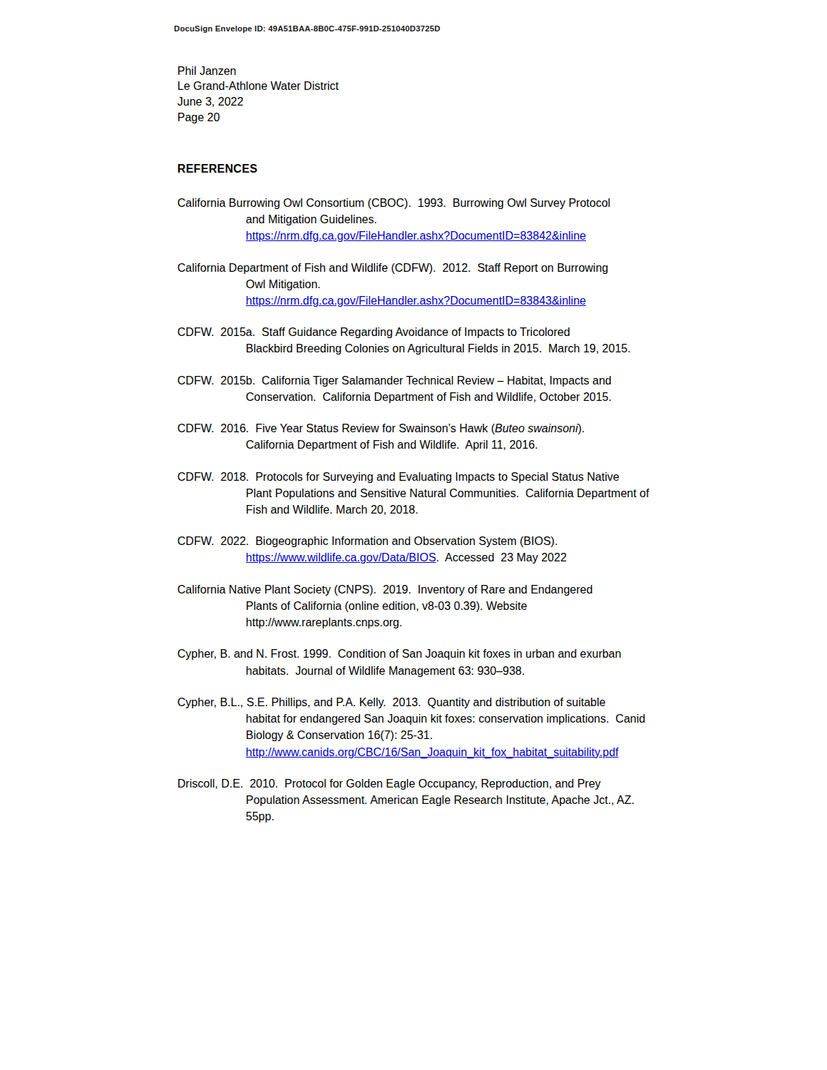DocuSign Envelope ID: 49A51BAA-8B0C-475F-991D-251040D3725D
Phil Janzen
Le Grand-Athlone Water District
June 3, 2022
Page 20
REFERENCES
California Burrowing Owl Consortium (CBOC). 1993. Burrowing Owl Survey Protocol and Mitigation Guidelines. https://nrm.dfg.ca.gov/FileHandler.ashx?DocumentID=83842&inline
California Department of Fish and Wildlife (CDFW). 2012. Staff Report on Burrowing Owl Mitigation. https://nrm.dfg.ca.gov/FileHandler.ashx?DocumentID=83843&inline
CDFW. 2015a. Staff Guidance Regarding Avoidance of Impacts to Tricolored Blackbird Breeding Colonies on Agricultural Fields in 2015. March 19, 2015.
CDFW. 2015b. California Tiger Salamander Technical Review – Habitat, Impacts and Conservation. California Department of Fish and Wildlife, October 2015.
CDFW. 2016. Five Year Status Review for Swainson’s Hawk (Buteo swainsoni). California Department of Fish and Wildlife. April 11, 2016.
CDFW. 2018. Protocols for Surveying and Evaluating Impacts to Special Status Native Plant Populations and Sensitive Natural Communities. California Department of Fish and Wildlife. March 20, 2018.
CDFW. 2022. Biogeographic Information and Observation System (BIOS). https://www.wildlife.ca.gov/Data/BIOS. Accessed 23 May 2022
California Native Plant Society (CNPS). 2019. Inventory of Rare and Endangered Plants of California (online edition, v8-03 0.39). Website http://www.rareplants.cnps.org.
Cypher, B. and N. Frost. 1999. Condition of San Joaquin kit foxes in urban and exurban habitats. Journal of Wildlife Management 63: 930–938.
Cypher, B.L., S.E. Phillips, and P.A. Kelly. 2013. Quantity and distribution of suitable habitat for endangered San Joaquin kit foxes: conservation implications. Canid Biology & Conservation 16(7): 25-31. http://www.canids.org/CBC/16/San_Joaquin_kit_fox_habitat_suitability.pdf
Driscoll, D.E. 2010. Protocol for Golden Eagle Occupancy, Reproduction, and Prey Population Assessment. American Eagle Research Institute, Apache Jct., AZ. 55pp.